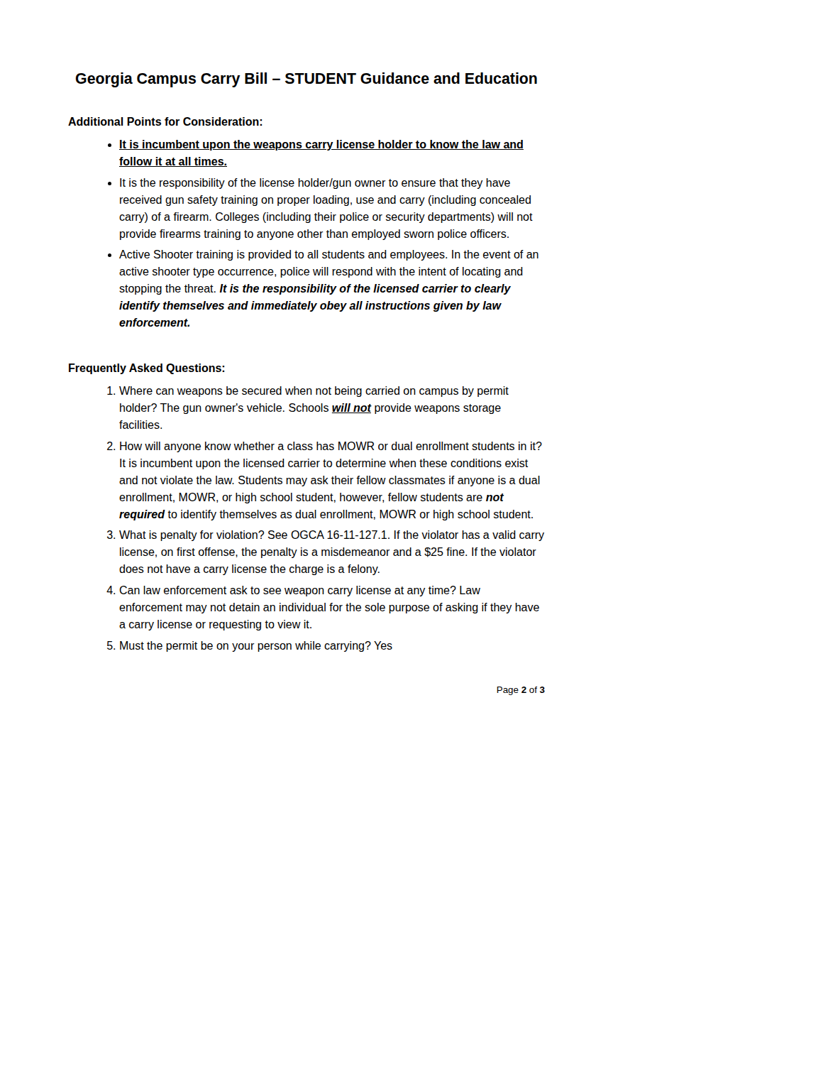Georgia Campus Carry Bill – STUDENT Guidance and Education
Additional Points for Consideration:
It is incumbent upon the weapons carry license holder to know the law and follow it at all times.
It is the responsibility of the license holder/gun owner to ensure that they have received gun safety training on proper loading, use and carry (including concealed carry) of a firearm. Colleges (including their police or security departments) will not provide firearms training to anyone other than employed sworn police officers.
Active Shooter training is provided to all students and employees. In the event of an active shooter type occurrence, police will respond with the intent of locating and stopping the threat. It is the responsibility of the licensed carrier to clearly identify themselves and immediately obey all instructions given by law enforcement.
Frequently Asked Questions:
Where can weapons be secured when not being carried on campus by permit holder? The gun owner's vehicle. Schools will not provide weapons storage facilities.
How will anyone know whether a class has MOWR or dual enrollment students in it? It is incumbent upon the licensed carrier to determine when these conditions exist and not violate the law. Students may ask their fellow classmates if anyone is a dual enrollment, MOWR, or high school student, however, fellow students are not required to identify themselves as dual enrollment, MOWR or high school student.
What is penalty for violation? See OGCA 16-11-127.1. If the violator has a valid carry license, on first offense, the penalty is a misdemeanor and a $25 fine. If the violator does not have a carry license the charge is a felony.
Can law enforcement ask to see weapon carry license at any time? Law enforcement may not detain an individual for the sole purpose of asking if they have a carry license or requesting to view it.
Must the permit be on your person while carrying? Yes
Page 2 of 3